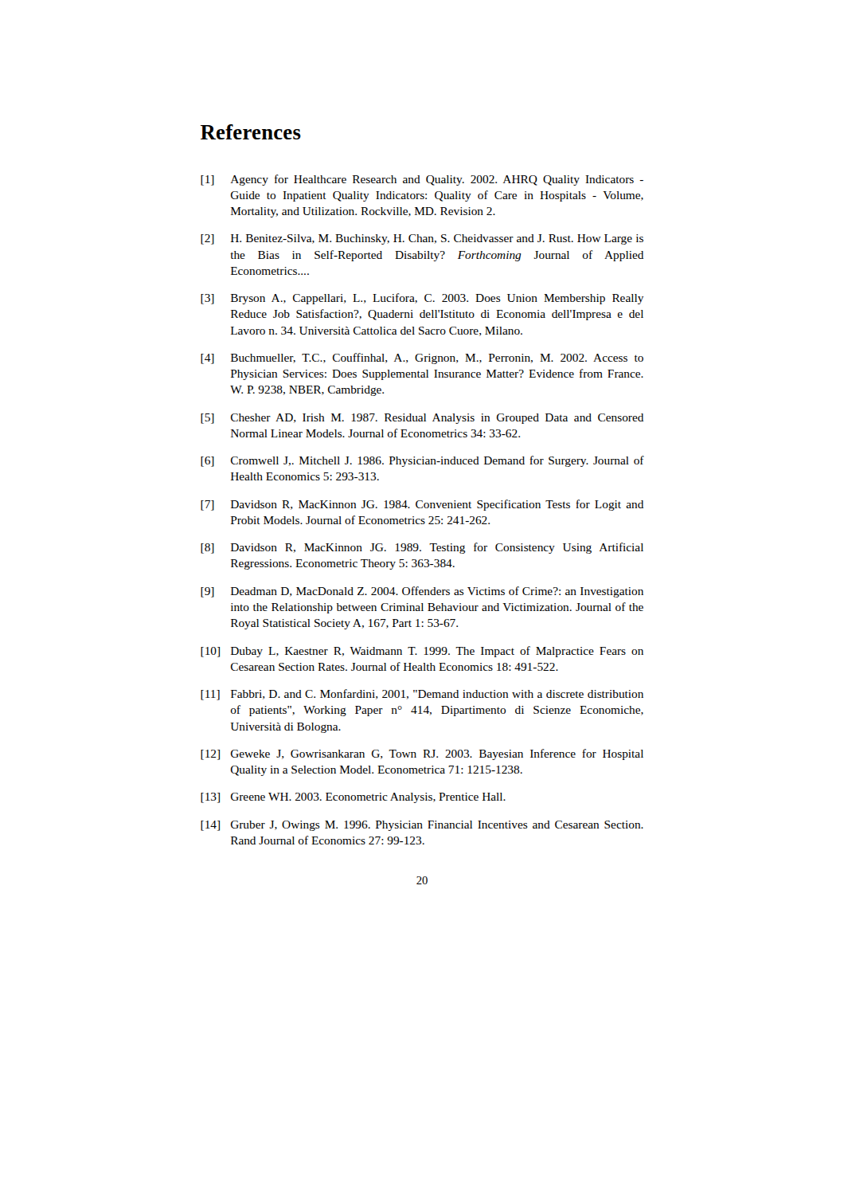References
[1] Agency for Healthcare Research and Quality. 2002. AHRQ Quality Indicators - Guide to Inpatient Quality Indicators: Quality of Care in Hospitals - Volume, Mortality, and Utilization. Rockville, MD. Revision 2.
[2] H. Benitez-Silva, M. Buchinsky, H. Chan, S. Cheidvasser and J. Rust. How Large is the Bias in Self-Reported Disabilty? Forthcoming Journal of Applied Econometrics....
[3] Bryson A., Cappellari, L., Lucifora, C. 2003. Does Union Membership Really Reduce Job Satisfaction?, Quaderni dell'Istituto di Economia dell'Impresa e del Lavoro n. 34. Università Cattolica del Sacro Cuore, Milano.
[4] Buchmueller, T.C., Couffinhal, A., Grignon, M., Perronin, M. 2002. Access to Physician Services: Does Supplemental Insurance Matter? Evidence from France. W. P. 9238, NBER, Cambridge.
[5] Chesher AD, Irish M. 1987. Residual Analysis in Grouped Data and Censored Normal Linear Models. Journal of Econometrics 34: 33-62.
[6] Cromwell J,. Mitchell J. 1986. Physician-induced Demand for Surgery. Journal of Health Economics 5: 293-313.
[7] Davidson R, MacKinnon JG. 1984. Convenient Specification Tests for Logit and Probit Models. Journal of Econometrics 25: 241-262.
[8] Davidson R, MacKinnon JG. 1989. Testing for Consistency Using Artificial Regressions. Econometric Theory 5: 363-384.
[9] Deadman D, MacDonald Z. 2004. Offenders as Victims of Crime?: an Investigation into the Relationship between Criminal Behaviour and Victimization. Journal of the Royal Statistical Society A, 167, Part 1: 53-67.
[10] Dubay L, Kaestner R, Waidmann T. 1999. The Impact of Malpractice Fears on Cesarean Section Rates. Journal of Health Economics 18: 491-522.
[11] Fabbri, D. and C. Monfardini, 2001, "Demand induction with a discrete distribution of patients", Working Paper n° 414, Dipartimento di Scienze Economiche, Università di Bologna.
[12] Geweke J, Gowrisankaran G, Town RJ. 2003. Bayesian Inference for Hospital Quality in a Selection Model. Econometrica 71: 1215-1238.
[13] Greene WH. 2003. Econometric Analysis, Prentice Hall.
[14] Gruber J, Owings M. 1996. Physician Financial Incentives and Cesarean Section. Rand Journal of Economics 27: 99-123.
20